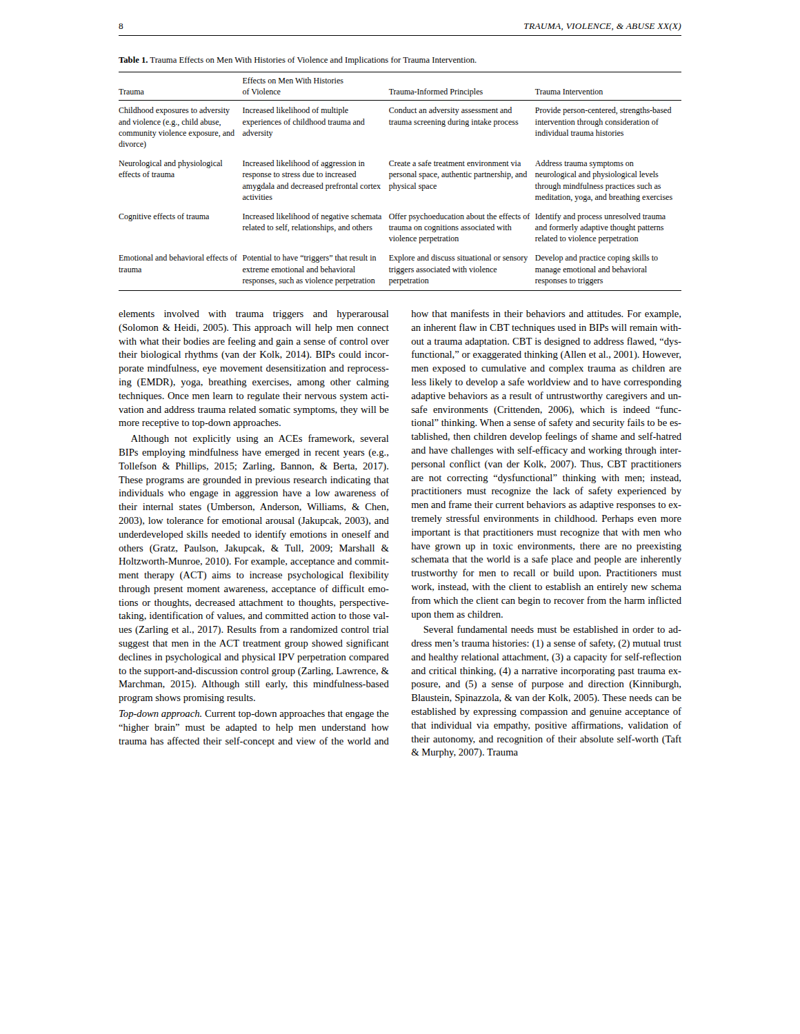8 TRAUMA, VIOLENCE, & ABUSE XX(X)
Table 1. Trauma Effects on Men With Histories of Violence and Implications for Trauma Intervention.
| Trauma | Effects on Men With Histories of Violence | Trauma-Informed Principles | Trauma Intervention |
| --- | --- | --- | --- |
| Childhood exposures to adversity and violence (e.g., child abuse, community violence exposure, and divorce) | Increased likelihood of multiple experiences of childhood trauma and adversity | Conduct an adversity assessment and trauma screening during intake process | Provide person-centered, strengths-based intervention through consideration of individual trauma histories |
| Neurological and physiological effects of trauma | Increased likelihood of aggression in response to stress due to increased amygdala and decreased prefrontal cortex activities | Create a safe treatment environment via personal space, authentic partnership, and physical space | Address trauma symptoms on neurological and physiological levels through mindfulness practices such as meditation, yoga, and breathing exercises |
| Cognitive effects of trauma | Increased likelihood of negative schemata related to self, relationships, and others | Offer psychoeducation about the effects of trauma on cognitions associated with violence perpetration | Identify and process unresolved trauma and formerly adaptive thought patterns related to violence perpetration |
| Emotional and behavioral effects of trauma | Potential to have “triggers” that result in extreme emotional and behavioral responses, such as violence perpetration | Explore and discuss situational or sensory triggers associated with violence perpetration | Develop and practice coping skills to manage emotional and behavioral responses to triggers |
elements involved with trauma triggers and hyperarousal (Solomon & Heidi, 2005). This approach will help men connect with what their bodies are feeling and gain a sense of control over their biological rhythms (van der Kolk, 2014). BIPs could incorporate mindfulness, eye movement desensitization and reprocessing (EMDR), yoga, breathing exercises, among other calming techniques. Once men learn to regulate their nervous system activation and address trauma related somatic symptoms, they will be more receptive to top-down approaches.
Although not explicitly using an ACEs framework, several BIPs employing mindfulness have emerged in recent years (e.g., Tollefson & Phillips, 2015; Zarling, Bannon, & Berta, 2017). These programs are grounded in previous research indicating that individuals who engage in aggression have a low awareness of their internal states (Umberson, Anderson, Williams, & Chen, 2003), low tolerance for emotional arousal (Jakupcak, 2003), and underdeveloped skills needed to identify emotions in oneself and others (Gratz, Paulson, Jakupcak, & Tull, 2009; Marshall & Holtzworth-Munroe, 2010). For example, acceptance and commitment therapy (ACT) aims to increase psychological flexibility through present moment awareness, acceptance of difficult emotions or thoughts, decreased attachment to thoughts, perspective-taking, identification of values, and committed action to those values (Zarling et al., 2017). Results from a randomized control trial suggest that men in the ACT treatment group showed significant declines in psychological and physical IPV perpetration compared to the support-and-discussion control group (Zarling, Lawrence, & Marchman, 2015). Although still early, this mindfulness-based program shows promising results.
Top-down approach.
Current top-down approaches that engage the “higher brain” must be adapted to help men understand how trauma has affected their self-concept and view of the world and how that manifests in their behaviors and attitudes. For example, an inherent flaw in CBT techniques used in BIPs will remain without a trauma adaptation. CBT is designed to address flawed, “dysfunctional,” or exaggerated thinking (Allen et al., 2001). However, men exposed to cumulative and complex trauma as children are less likely to develop a safe worldview and to have corresponding adaptive behaviors as a result of untrustworthy caregivers and unsafe environments (Crittenden, 2006), which is indeed “functional” thinking. When a sense of safety and security fails to be established, then children develop feelings of shame and self-hatred and have challenges with self-efficacy and working through interpersonal conflict (van der Kolk, 2007). Thus, CBT practitioners are not correcting “dysfunctional” thinking with men; instead, practitioners must recognize the lack of safety experienced by men and frame their current behaviors as adaptive responses to extremely stressful environments in childhood. Perhaps even more important is that practitioners must recognize that with men who have grown up in toxic environments, there are no preexisting schemata that the world is a safe place and people are inherently trustworthy for men to recall or build upon. Practitioners must work, instead, with the client to establish an entirely new schema from which the client can begin to recover from the harm inflicted upon them as children.
Several fundamental needs must be established in order to address men’s trauma histories: (1) a sense of safety, (2) mutual trust and healthy relational attachment, (3) a capacity for self-reflection and critical thinking, (4) a narrative incorporating past trauma exposure, and (5) a sense of purpose and direction (Kinniburgh, Blaustein, Spinazzola, & van der Kolk, 2005). These needs can be established by expressing compassion and genuine acceptance of that individual via empathy, positive affirmations, validation of their autonomy, and recognition of their absolute self-worth (Taft & Murphy, 2007). Trauma